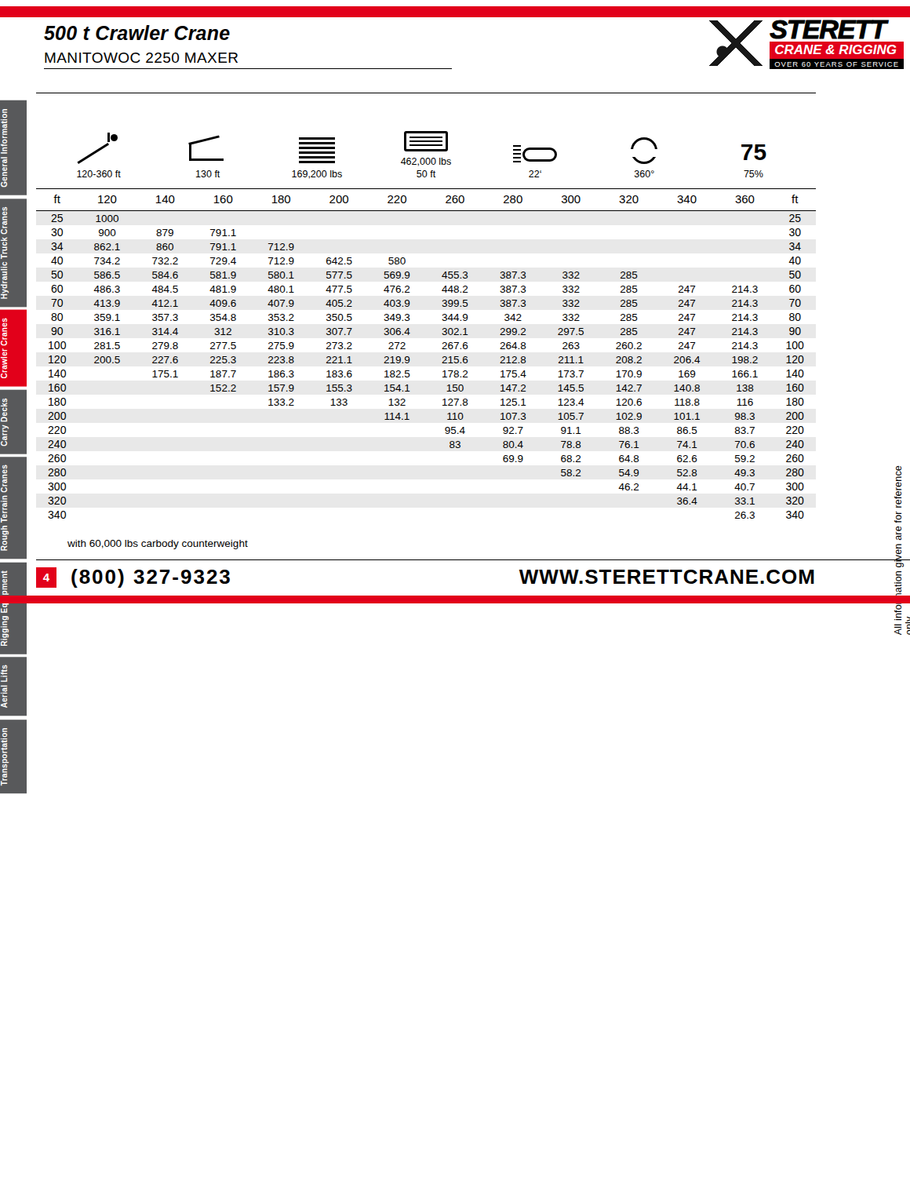500 t Crawler Crane
MANITOWOC 2250 MAXER
STERETT CRANE & RIGGING OVER 60 YEARS OF SERVICE
General Information
Hydraulic Truck Cranes
Crawler Cranes
Carry Decks
Rough Terrain Cranes
Rigging Equipment
Aerial Lifts
Transportation
All information given are for reference only.
120-360 ft
130 ft
169,200 lbs
462,000 lbs
50 ft
22‘
360°
75
75%
| ft | 120 | 140 | 160 | 180 | 200 | 220 | 260 | 280 | 300 | 320 | 340 | 360 | ft |
| --- | --- | --- | --- | --- | --- | --- | --- | --- | --- | --- | --- | --- | --- |
| 25 | 1000 | | | | | | | | | | | | 25 |
| 30 | 900 | 879 | 791.1 | | | | | | | | | | 30 |
| 34 | 862.1 | 860 | 791.1 | 712.9 | | | | | | | | | 34 |
| 40 | 734.2 | 732.2 | 729.4 | 712.9 | 642.5 | 580 | | | | | | | 40 |
| 50 | 586.5 | 584.6 | 581.9 | 580.1 | 577.5 | 569.9 | 455.3 | 387.3 | 332 | 285 | | | 50 |
| 60 | 486.3 | 484.5 | 481.9 | 480.1 | 477.5 | 476.2 | 448.2 | 387.3 | 332 | 285 | 247 | 214.3 | 60 |
| 70 | 413.9 | 412.1 | 409.6 | 407.9 | 405.2 | 403.9 | 399.5 | 387.3 | 332 | 285 | 247 | 214.3 | 70 |
| 80 | 359.1 | 357.3 | 354.8 | 353.2 | 350.5 | 349.3 | 344.9 | 342 | 332 | 285 | 247 | 214.3 | 80 |
| 90 | 316.1 | 314.4 | 312 | 310.3 | 307.7 | 306.4 | 302.1 | 299.2 | 297.5 | 285 | 247 | 214.3 | 90 |
| 100 | 281.5 | 279.8 | 277.5 | 275.9 | 273.2 | 272 | 267.6 | 264.8 | 263 | 260.2 | 247 | 214.3 | 100 |
| 120 | 200.5 | 227.6 | 225.3 | 223.8 | 221.1 | 219.9 | 215.6 | 212.8 | 211.1 | 208.2 | 206.4 | 198.2 | 120 |
| 140 | | 175.1 | 187.7 | 186.3 | 183.6 | 182.5 | 178.2 | 175.4 | 173.7 | 170.9 | 169 | 166.1 | 140 |
| 160 | | | 152.2 | 157.9 | 155.3 | 154.1 | 150 | 147.2 | 145.5 | 142.7 | 140.8 | 138 | 160 |
| 180 | | | | 133.2 | 133 | 132 | 127.8 | 125.1 | 123.4 | 120.6 | 118.8 | 116 | 180 |
| 200 | | | | | | 114.1 | 110 | 107.3 | 105.7 | 102.9 | 101.1 | 98.3 | 200 |
| 220 | | | | | | | 95.4 | 92.7 | 91.1 | 88.3 | 86.5 | 83.7 | 220 |
| 240 | | | | | | | 83 | 80.4 | 78.8 | 76.1 | 74.1 | 70.6 | 240 |
| 260 | | | | | | | | 69.9 | 68.2 | 64.8 | 62.6 | 59.2 | 260 |
| 280 | | | | | | | | | 58.2 | 54.9 | 52.8 | 49.3 | 280 |
| 300 | | | | | | | | | | 46.2 | 44.1 | 40.7 | 300 |
| 320 | | | | | | | | | | | 36.4 | 33.1 | 320 |
| 340 | | | | | | | | | | | | 26.3 | 340 |
with 60,000 lbs carbody counterweight
4
(800) 327-9323
WWW.STERETTCRANE.COM